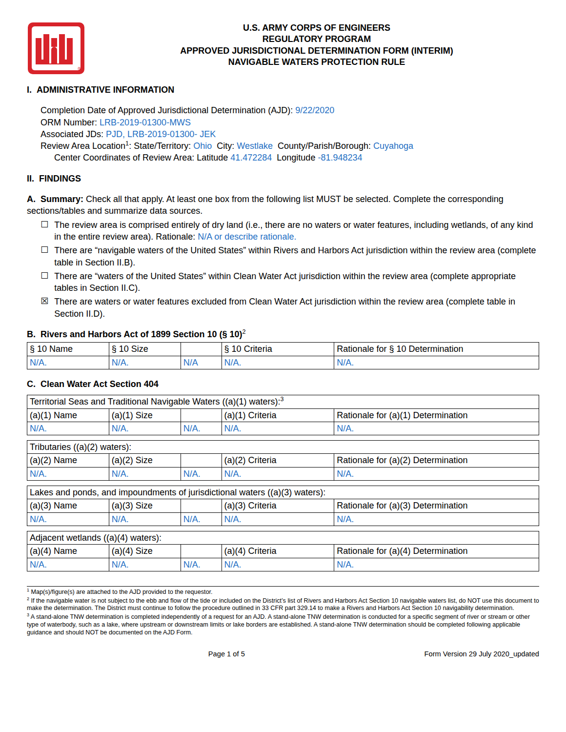®
U.S. ARMY CORPS OF ENGINEERS
REGULATORY PROGRAM
APPROVED JURISDICTIONAL DETERMINATION FORM (INTERIM)
NAVIGABLE WATERS PROTECTION RULE
I. ADMINISTRATIVE INFORMATION
Completion Date of Approved Jurisdictional Determination (AJD): 9/22/2020
ORM Number: LRB-2019-01300-MWS
Associated JDs: PJD, LRB-2019-01300- JEK
Review Area Location1: State/Territory: Ohio City: Westlake County/Parish/Borough: Cuyahoga
Center Coordinates of Review Area: Latitude 41.472284 Longitude -81.948234
II. FINDINGS
A. Summary: Check all that apply. At least one box from the following list MUST be selected. Complete the corresponding sections/tables and summarize data sources.
☐
The review area is comprised entirely of dry land (i.e., there are no waters or water features, including wetlands, of any kind in the entire review area). Rationale: N/A or describe rationale.
☐
There are “navigable waters of the United States” within Rivers and Harbors Act jurisdiction within the review area (complete table in Section II.B).
☐
There are “waters of the United States” within Clean Water Act jurisdiction within the review area (complete appropriate tables in Section II.C).
☒
There are waters or water features excluded from Clean Water Act jurisdiction within the review area (complete table in Section II.D).
B. Rivers and Harbors Act of 1899 Section 10 (§ 10)2
| § 10 Name | § 10 Size | | § 10 Criteria | Rationale for § 10 Determination |
| --- | --- | --- | --- | --- |
| N/A. | N/A. | N/A | N/A. | N/A. |
C. Clean Water Act Section 404
| Territorial Seas and Traditional Navigable Waters ((a)(1) waters): 3 |
| (a)(1) Name | (a)(1) Size | | (a)(1) Criteria | Rationale for (a)(1) Determination |
| N/A. | N/A. | N/A. | N/A. | N/A. |
| Tributaries ((a)(2) waters): |
| (a)(2) Name | (a)(2) Size | | (a)(2) Criteria | Rationale for (a)(2) Determination |
| N/A. | N/A. | N/A. | N/A. | N/A. |
| Lakes and ponds, and impoundments of jurisdictional waters ((a)(3) waters): |
| (a)(3) Name | (a)(3) Size | | (a)(3) Criteria | Rationale for (a)(3) Determination |
| N/A. | N/A. | N/A. | N/A. | N/A. |
| Adjacent wetlands ((a)(4) waters): |
| (a)(4) Name | (a)(4) Size | | (a)(4) Criteria | Rationale for (a)(4) Determination |
| N/A. | N/A. | N/A. | N/A. | N/A. |
1 Map(s)/figure(s) are attached to the AJD provided to the requestor.
2 If the navigable water is not subject to the ebb and flow of the tide or included on the District’s list of Rivers and Harbors Act Section 10 navigable waters list, do NOT use this document to make the determination. The District must continue to follow the procedure outlined in 33 CFR part 329.14 to make a Rivers and Harbors Act Section 10 navigability determination.
3 A stand-alone TNW determination is completed independently of a request for an AJD. A stand-alone TNW determination is conducted for a specific segment of river or stream or other type of waterbody, such as a lake, where upstream or downstream limits or lake borders are established. A stand-alone TNW determination should be completed following applicable guidance and should NOT be documented on the AJD Form.
Page 1 of 5 Form Version 29 July 2020_updated